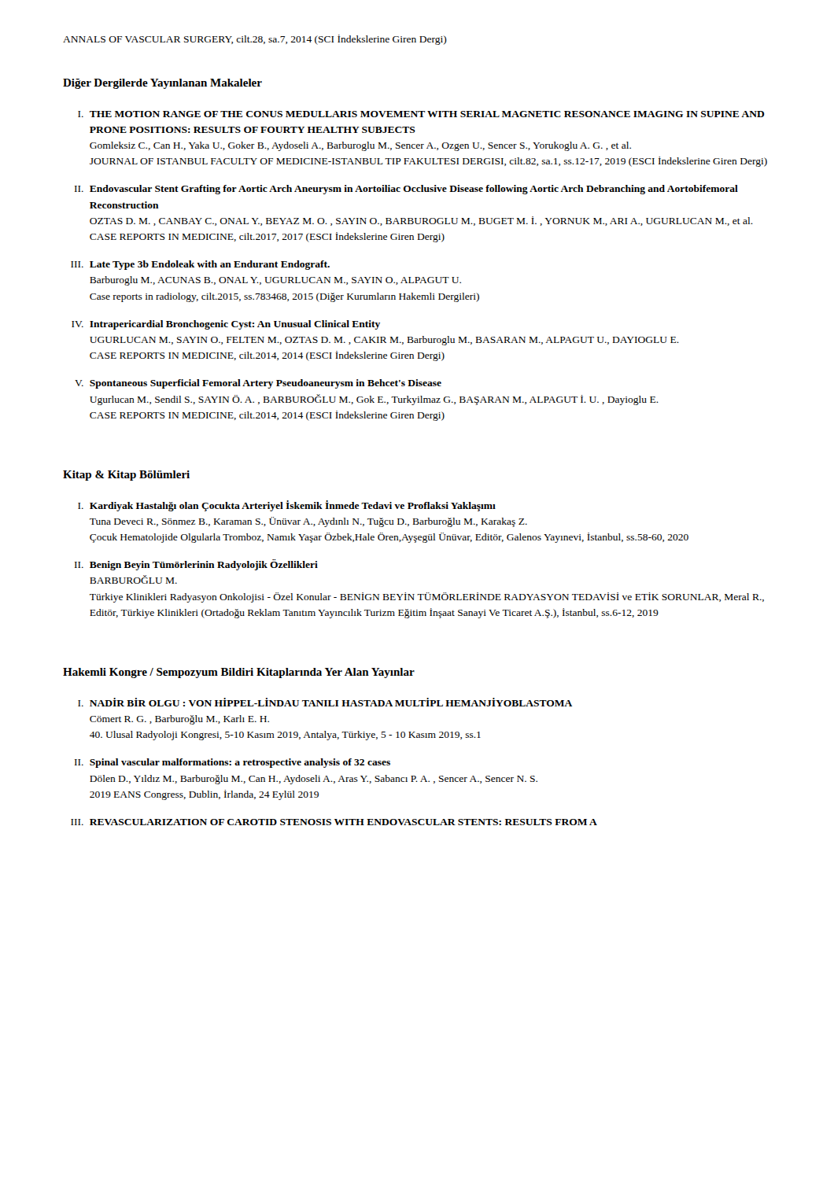ANNALS OF VASCULAR SURGERY, cilt.28, sa.7, 2014 (SCI İndekslerine Giren Dergi)
Diğer Dergilerde Yayınlanan Makaleler
THE MOTION RANGE OF THE CONUS MEDULLARIS MOVEMENT WITH SERIAL MAGNETIC RESONANCE IMAGING IN SUPINE AND PRONE POSITIONS: RESULTS OF FOURTY HEALTHY SUBJECTS Gomleksiz C., Can H., Yaka U., Goker B., Aydoseli A., Barburoglu M., Sencer A., Ozgen U., Sencer S., Yorukoglu A. G. , et al. JOURNAL OF ISTANBUL FACULTY OF MEDICINE-ISTANBUL TIP FAKULTESI DERGISI, cilt.82, sa.1, ss.12-17, 2019 (ESCI İndekslerine Giren Dergi)
Endovascular Stent Grafting for Aortic Arch Aneurysm in Aortoiliac Occlusive Disease following Aortic Arch Debranching and Aortobifemoral Reconstruction OZTAS D. M. , CANBAY C., ONAL Y., BEYAZ M. O. , SAYIN O., BARBUROGLU M., BUGET M. İ. , YORNUK M., ARI A., UGURLUCAN M., et al. CASE REPORTS IN MEDICINE, cilt.2017, 2017 (ESCI İndekslerine Giren Dergi)
Late Type 3b Endoleak with an Endurant Endograft. Barburoglu M., ACUNAS B., ONAL Y., UGURLUCAN M., SAYIN O., ALPAGUT U. Case reports in radiology, cilt.2015, ss.783468, 2015 (Diğer Kurumların Hakemli Dergileri)
Intrapericardial Bronchogenic Cyst: An Unusual Clinical Entity UGURLUCAN M., SAYIN O., FELTEN M., OZTAS D. M. , CAKIR M., Barburoglu M., BASARAN M., ALPAGUT U., DAYIOGLU E. CASE REPORTS IN MEDICINE, cilt.2014, 2014 (ESCI İndekslerine Giren Dergi)
Spontaneous Superficial Femoral Artery Pseudoaneurysm in Behcet's Disease Ugurlucan M., Sendil S., SAYIN Ö. A. , BARBUROĞLU M., Gok E., Turkyilmaz G., BAŞARAN M., ALPAGUT İ. U. , Dayioglu E. CASE REPORTS IN MEDICINE, cilt.2014, 2014 (ESCI İndekslerine Giren Dergi)
Kitap & Kitap Bölümleri
Kardiyak Hastalığı olan Çocukta Arteriyel İskemik İnmede Tedavi ve Proflaksi Yaklaşımı Tuna Deveci R., Sönmez B., Karaman S., Ünüvar A., Aydınlı N., Tuğcu D., Barburoğlu M., Karakaş Z. Çocuk Hematolojide Olgularla Tromboz, Namık Yaşar Özbek,Hale Ören,Ayşegül Ünüvar, Editör, Galenos Yayınevi, İstanbul, ss.58-60, 2020
Benign Beyin Tümörlerinin Radyolojik Özellikleri BARBUROĞLU M. Türkiye Klinikleri Radyasyon Onkolojisi - Özel Konular - BENİGN BEYİN TÜMÖRLERİNDE RADYASYON TEDAVİSİ ve ETİK SORUNLAR, Meral R., Editör, Türkiye Klinikleri (Ortadoğu Reklam Tanıtım Yayıncılık Turizm Eğitim İnşaat Sanayi Ve Ticaret A.Ş.), İstanbul, ss.6-12, 2019
Hakemli Kongre / Sempozyum Bildiri Kitaplarında Yer Alan Yayınlar
NADİR BİR OLGU : VON HİPPEL-LİNDAU TANILI HASTADA MULTİPL HEMANJİYOBLASTOMA Cömert R. G. , Barburoğlu M., Karlı E. H. 40. Ulusal Radyoloji Kongresi, 5-10 Kasım 2019, Antalya, Türkiye, 5 - 10 Kasım 2019, ss.1
Spinal vascular malformations: a retrospective analysis of 32 cases Dölen D., Yıldız M., Barburoğlu M., Can H., Aydoseli A., Aras Y., Sabancı P. A. , Sencer A., Sencer N. S. 2019 EANS Congress, Dublin, İrlanda, 24 Eylül 2019
REVASCULARIZATION OF CAROTID STENOSIS WITH ENDOVASCULAR STENTS: RESULTS FROM A